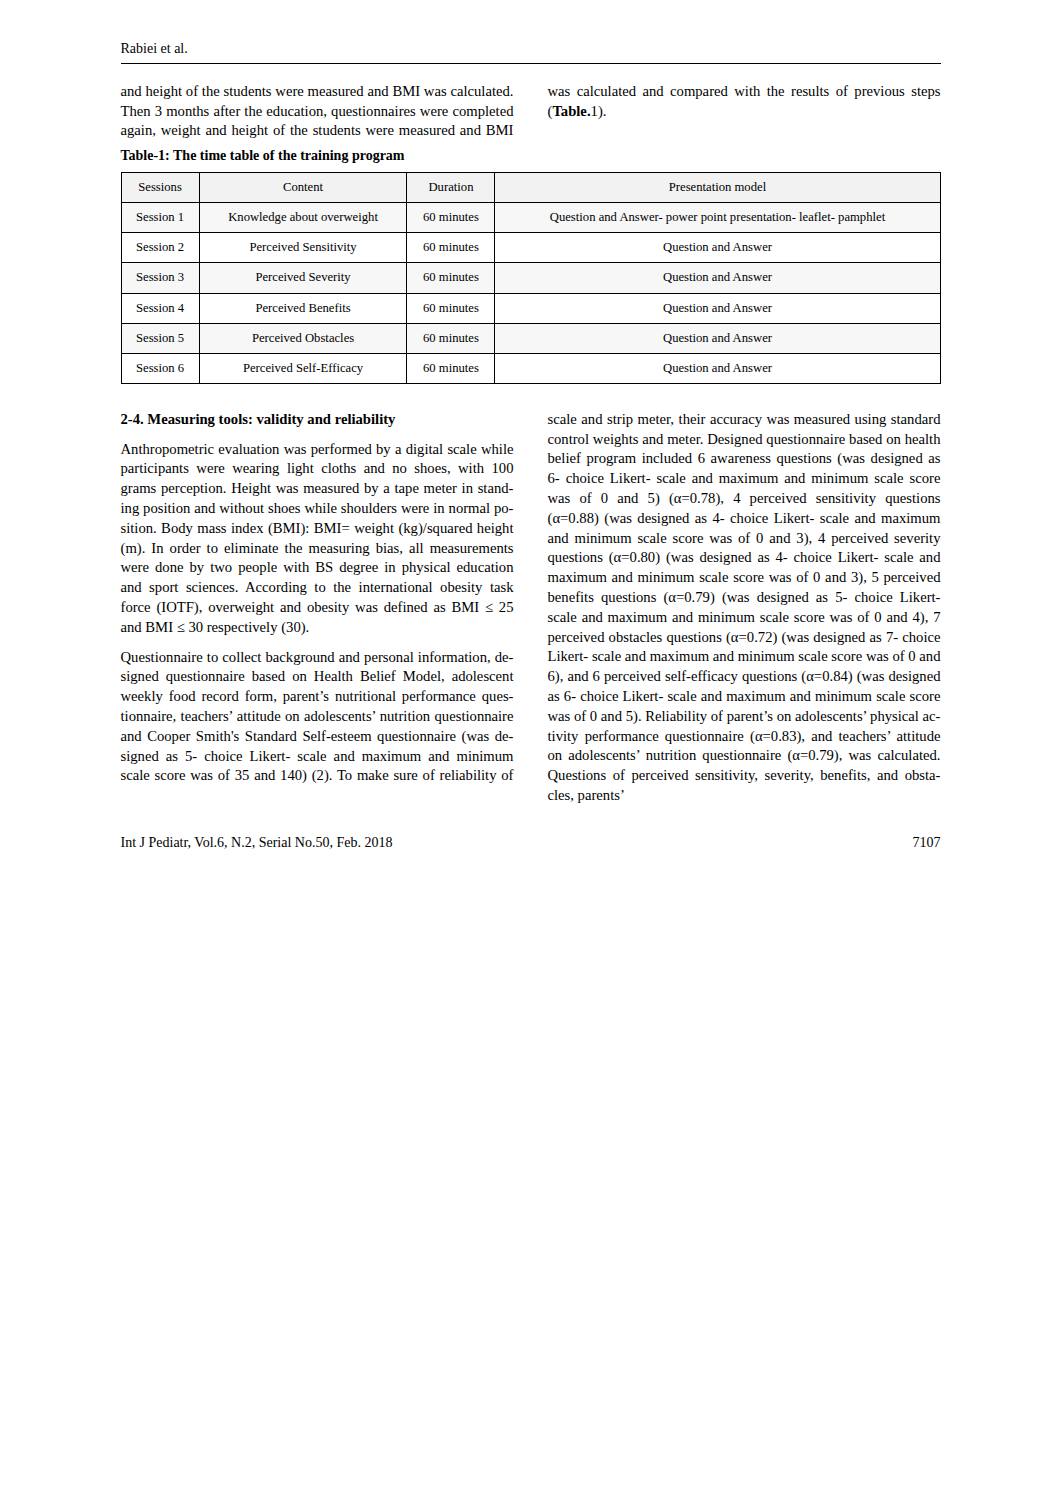Rabiei et al.
and height of the students were measured and BMI was calculated. Then 3 months after the education, questionnaires were completed again, weight and height of the students were measured and BMI was calculated and compared with the results of previous steps (Table. 1).
Table-1 : The time table of the training program
| Sessions | Content | Duration | Presentation model |
| --- | --- | --- | --- |
| Session 1 | Knowledge about overweight | 60 minutes | Question and Answer- power point presentation- leaflet- pamphlet |
| Session 2 | Perceived Sensitivity | 60 minutes | Question and Answer |
| Session 3 | Perceived Severity | 60 minutes | Question and Answer |
| Session 4 | Perceived Benefits | 60 minutes | Question and Answer |
| Session 5 | Perceived Obstacles | 60 minutes | Question and Answer |
| Session 6 | Perceived Self-Efficacy | 60 minutes | Question and Answer |
2-4. Measuring tools: validity and reliability
Anthropometric evaluation was performed by a digital scale while participants were wearing light cloths and no shoes, with 100 grams perception. Height was measured by a tape meter in standing position and without shoes while shoulders were in normal position. Body mass index (BMI): BMI= weight (kg)/squared height (m). In order to eliminate the measuring bias, all measurements were done by two people with BS degree in physical education and sport sciences. According to the international obesity task force (IOTF), overweight and obesity was defined as BMI ≤ 25 and BMI ≤ 30 respectively (30).
Questionnaire to collect background and personal information, designed questionnaire based on Health Belief Model, adolescent weekly food record form, parent’s nutritional performance questionnaire, teachers’ attitude on adolescents’ nutrition questionnaire and Cooper Smith's Standard Self-esteem questionnaire (was designed as 5- choice Likert- scale and maximum and minimum scale score was of 35 and 140) (2). To make sure of reliability of scale and strip meter, their accuracy was measured using standard control weights and meter. Designed questionnaire based on health belief program included 6 awareness questions (was designed as 6- choice Likert- scale and maximum and minimum scale score was of 0 and 5) (α=0.78), 4 perceived sensitivity questions (α=0.88) (was designed as 4- choice Likert- scale and maximum and minimum scale score was of 0 and 3), 4 perceived severity questions (α=0.80) (was designed as 4- choice Likert- scale and maximum and minimum scale score was of 0 and 3), 5 perceived benefits questions (α=0.79) (was designed as 5- choice Likert- scale and maximum and minimum scale score was of 0 and 4), 7 perceived obstacles questions (α=0.72) (was designed as 7- choice Likert- scale and maximum and minimum scale score was of 0 and 6), and 6 perceived self-efficacy questions (α=0.84) (was designed as 6- choice Likert- scale and maximum and minimum scale score was of 0 and 5). Reliability of parent’s on adolescents’ physical activity performance questionnaire (α=0.83), and teachers’ attitude on adolescents’ nutrition questionnaire (α=0.79), was calculated. Questions of perceived sensitivity, severity, benefits, and obstacles, parents’
Int J Pediatr, Vol.6, N.2, Serial No.50, Feb. 2018
7107